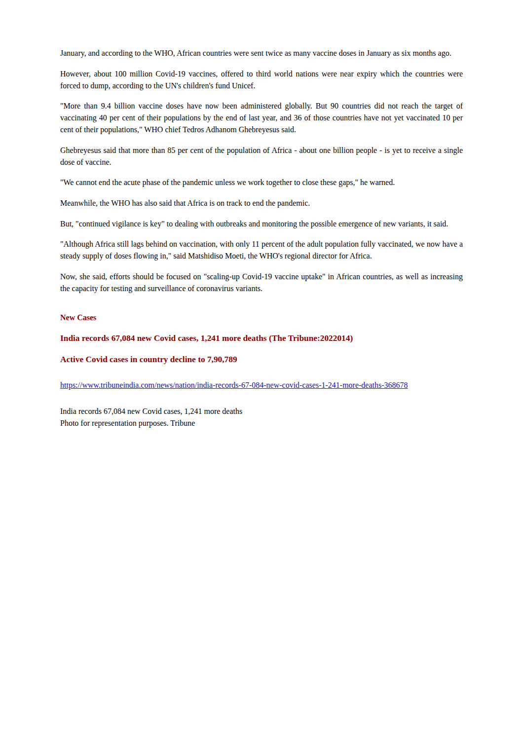January, and according to the WHO, African countries were sent twice as many vaccine doses in January as six months ago.
However, about 100 million Covid-19 vaccines, offered to third world nations were near expiry which the countries were forced to dump, according to the UN's children's fund Unicef.
"More than 9.4 billion vaccine doses have now been administered globally. But 90 countries did not reach the target of vaccinating 40 per cent of their populations by the end of last year, and 36 of those countries have not yet vaccinated 10 per cent of their populations," WHO chief Tedros Adhanom Ghebreyesus said.
Ghebreyesus said that more than 85 per cent of the population of Africa - about one billion people - is yet to receive a single dose of vaccine.
"We cannot end the acute phase of the pandemic unless we work together to close these gaps," he warned.
Meanwhile, the WHO has also said that Africa is on track to end the pandemic.
But, "continued vigilance is key" to dealing with outbreaks and monitoring the possible emergence of new variants, it said.
"Although Africa still lags behind on vaccination, with only 11 percent of the adult population fully vaccinated, we now have a steady supply of doses flowing in," said Matshidiso Moeti, the WHO's regional director for Africa.
Now, she said, efforts should be focused on "scaling-up Covid-19 vaccine uptake" in African countries, as well as increasing the capacity for testing and surveillance of coronavirus variants.
New Cases
India records 67,084 new Covid cases, 1,241 more deaths (The Tribune:2022014)
Active Covid cases in country decline to 7,90,789
https://www.tribuneindia.com/news/nation/india-records-67-084-new-covid-cases-1-241-more-deaths-368678
India records 67,084 new Covid cases, 1,241 more deaths
Photo for representation purposes. Tribune